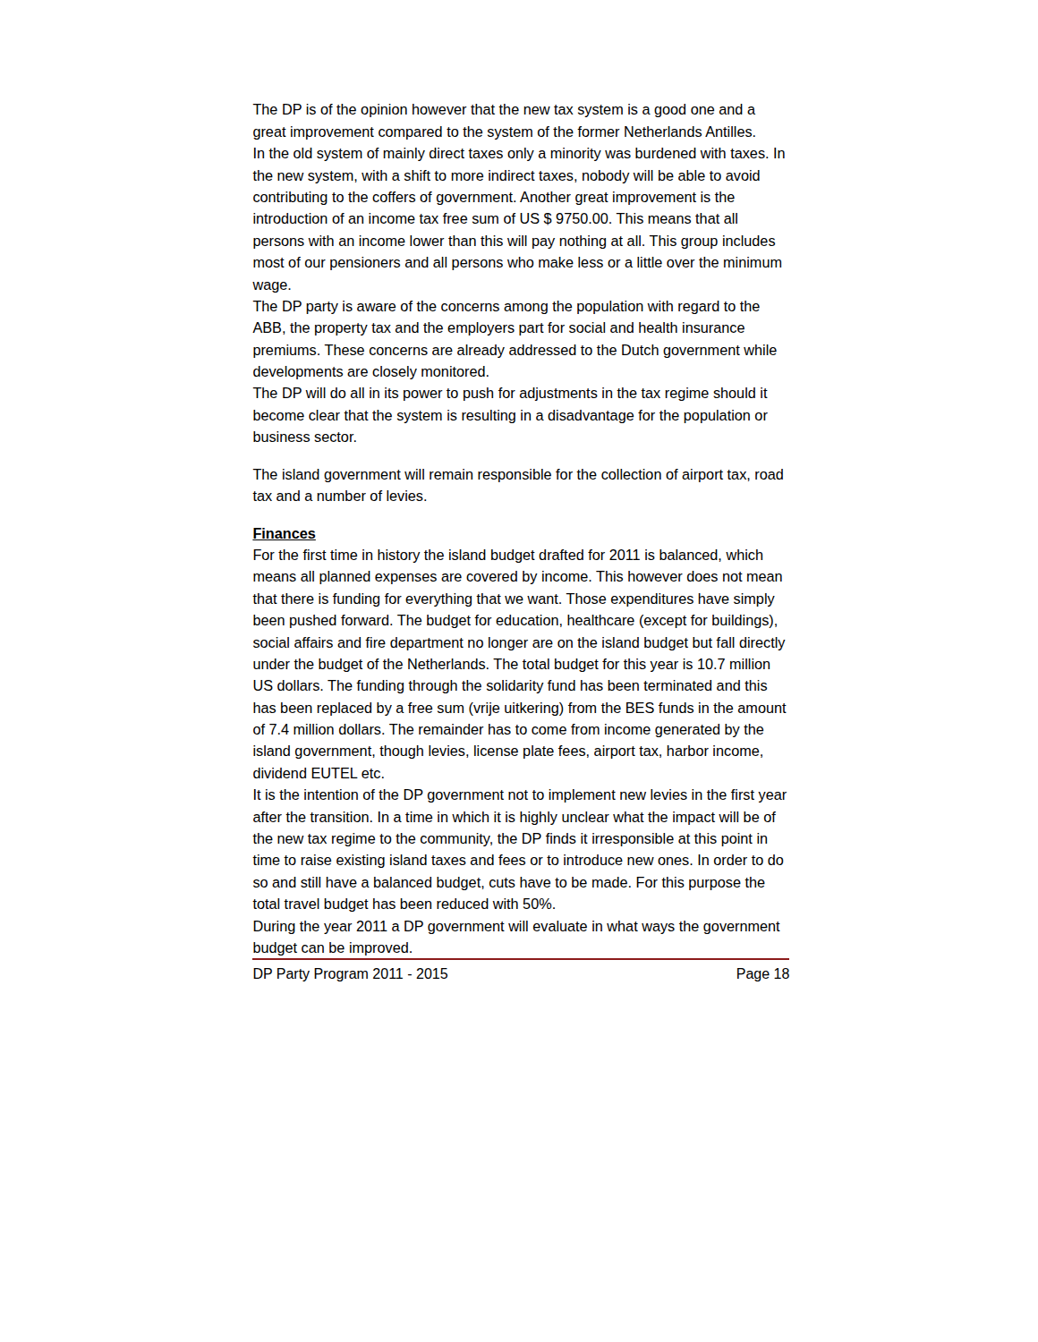The DP is of the opinion however that the new tax system is a good one and a great improvement compared to the system of the former Netherlands Antilles.
In the old system of mainly direct taxes only a minority was burdened with taxes. In the new system, with a shift to more indirect taxes, nobody will be able to avoid contributing to the coffers of government. Another great improvement is the introduction of an income tax free sum of US $ 9750.00. This means that all persons with an income lower than this will pay nothing at all. This group includes most of our pensioners and all persons who make less or a little over the minimum wage.
The DP party is aware of the concerns among the population with regard to the ABB, the property tax and the employers part for social and health insurance premiums. These concerns are already addressed to the Dutch government while developments are closely monitored.
The DP will do all in its power to push for adjustments in the tax regime should it become clear that the system is resulting in a disadvantage for the population or business sector.
The island government will remain responsible for the collection of airport tax, road tax and a number of levies.
Finances
For the first time in history the island budget drafted for 2011 is balanced, which means all planned expenses are covered by income. This however does not mean that there is funding for everything that we want. Those expenditures have simply been pushed forward. The budget for education, healthcare (except for buildings), social affairs and fire department no longer are on the island budget but fall directly under the budget of the Netherlands. The total budget for this year is 10.7 million US dollars. The funding through the solidarity fund has been terminated and this has been replaced by a free sum (vrije uitkering) from the BES funds in the amount of 7.4 million dollars. The remainder has to come from income generated by the island government, though levies, license plate fees, airport tax, harbor income, dividend EUTEL etc.
It is the intention of the DP government not to implement new levies in the first year after the transition. In a time in which it is highly unclear what the impact will be of the new tax regime to the community, the DP finds it irresponsible at this point in time to raise existing island taxes and fees or to introduce new ones. In order to do so and still have a balanced budget, cuts have to be made. For this purpose the total travel budget has been reduced with 50%.
During the year 2011 a DP government will evaluate in what ways the government budget can be improved.
DP Party Program 2011 - 2015
Page 18